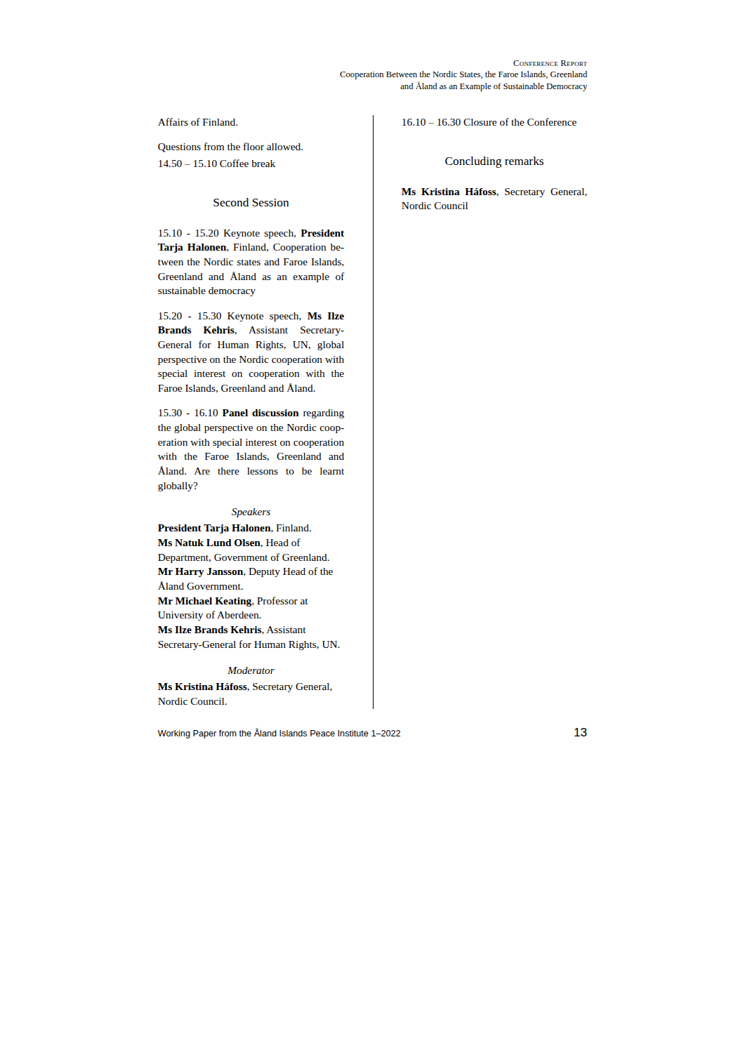Conference Report
Cooperation Between the Nordic States, the Faroe Islands, Greenland
and Åland as an Example of Sustainable Democracy
Affairs of Finland.
Questions from the floor allowed.
14.50 – 15.10 Coffee break
Second Session
15.10 - 15.20 Keynote speech, President Tarja Halonen, Finland, Cooperation between the Nordic states and Faroe Islands, Greenland and Åland as an example of sustainable democracy
15.20 - 15.30 Keynote speech, Ms Ilze Brands Kehris, Assistant Secretary-General for Human Rights, UN, global perspective on the Nordic cooperation with special interest on cooperation with the Faroe Islands, Greenland and Åland.
15.30 - 16.10 Panel discussion regarding the global perspective on the Nordic cooperation with special interest on cooperation with the Faroe Islands, Greenland and Åland. Are there lessons to be learnt globally?
Speakers
President Tarja Halonen, Finland.
Ms Natuk Lund Olsen, Head of Department, Government of Greenland.
Mr Harry Jansson, Deputy Head of the Åland Government.
Mr Michael Keating, Professor at University of Aberdeen.
Ms Ilze Brands Kehris, Assistant Secretary-General for Human Rights, UN.
Moderator
Ms Kristina Háfoss, Secretary General, Nordic Council.
16.10 – 16.30 Closure of the Conference
Concluding remarks
Ms Kristina Háfoss, Secretary General, Nordic Council
Working Paper from the Åland Islands Peace Institute 1–2022 13